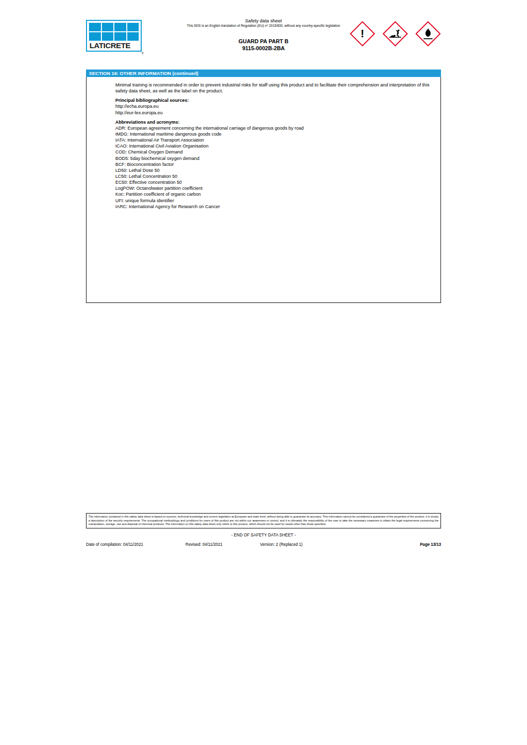LATICRETE
®
Safety data sheet
This SDS is an English translation of Regulation (EU) nº 2015/830, without any country-specific legislation
GUARD PA PART B
9115-0002B-2BA
!
SECTION 16: OTHER INFORMATION (continued)
Minimal training is recommended in order to prevent industrial risks for staff using this product and to facilitate their comprehension and interpretation of this safety data sheet, as well as the label on the product.
Principal bibliographical sources:
http://echa.europa.eu
http://eur-lex.europa.eu
Abbreviations and acronyms:
ADR: European agreement concerning the international carriage of dangerous goods by road
IMDG: International maritime dangerous goods code
IATA: International Air Transport Association
ICAO: International Civil Aviation Organisation
COD: Chemical Oxygen Demand
BOD5: 5day biochemical oxygen demand
BCF: Bioconcentration factor
LD50: Lethal Dose 50
LC50: Lethal Concentration 50
EC50: Effective concentration 50
LogPOW: Octanolwater partition coefficient
Koc: Partition coefficient of organic carbon
UFI: unique formula identifier
IARC: International Agency for Research on Cancer
The information contained in this safety data sheet is based on sources, technical knowledge and current legislation at European and state level, without being able to guarantee its accuracy. This information cannot be considered a guarantee of the properties of the product, it is simply a description of the security requirements. The occupational methodology and conditions for users of this product are not within our awareness or control, and it is ultimately the responsibility of the user to take the necessary measures to obtain the legal requirements concerning the manipulation, storage, use and disposal of chemical products. The information on this safety data sheet only refers to this product, which should not be used for needs other than those specified.
- END OF SAFETY DATA SHEET -
Date of compilation: 04/11/2021
Revised: 04/11/2021
Version: 2 (Replaced 1)
Page 13/13